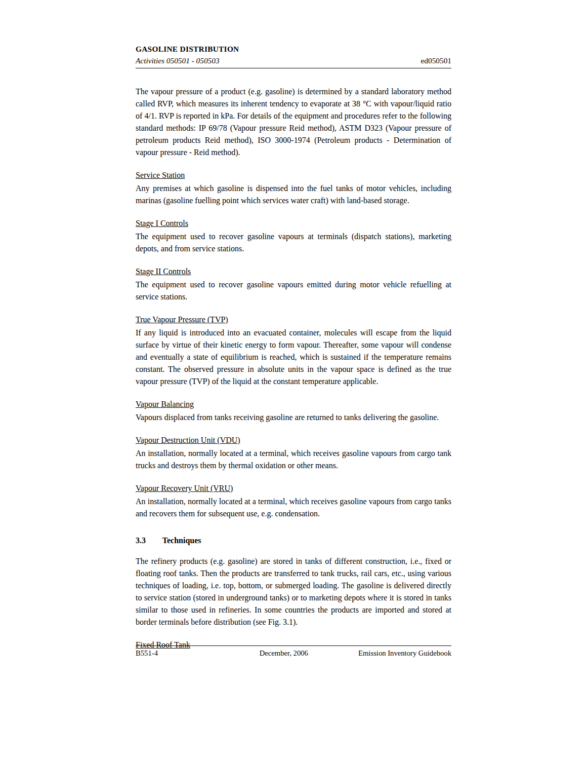GASOLINE DISTRIBUTION
Activities 050501 - 050503 ed050501
The vapour pressure of a product (e.g. gasoline) is determined by a standard laboratory method called RVP, which measures its inherent tendency to evaporate at 38 °C with vapour/liquid ratio of 4/1. RVP is reported in kPa. For details of the equipment and procedures refer to the following standard methods: IP 69/78 (Vapour pressure Reid method), ASTM D323 (Vapour pressure of petroleum products Reid method), ISO 3000-1974 (Petroleum products - Determination of vapour pressure - Reid method).
Service Station
Any premises at which gasoline is dispensed into the fuel tanks of motor vehicles, including marinas (gasoline fuelling point which services water craft) with land-based storage.
Stage I Controls
The equipment used to recover gasoline vapours at terminals (dispatch stations), marketing depots, and from service stations.
Stage II Controls
The equipment used to recover gasoline vapours emitted during motor vehicle refuelling at service stations.
True Vapour Pressure (TVP)
If any liquid is introduced into an evacuated container, molecules will escape from the liquid surface by virtue of their kinetic energy to form vapour. Thereafter, some vapour will condense and eventually a state of equilibrium is reached, which is sustained if the temperature remains constant. The observed pressure in absolute units in the vapour space is defined as the true vapour pressure (TVP) of the liquid at the constant temperature applicable.
Vapour Balancing
Vapours displaced from tanks receiving gasoline are returned to tanks delivering the gasoline.
Vapour Destruction Unit (VDU)
An installation, normally located at a terminal, which receives gasoline vapours from cargo tank trucks and destroys them by thermal oxidation or other means.
Vapour Recovery Unit (VRU)
An installation, normally located at a terminal, which receives gasoline vapours from cargo tanks and recovers them for subsequent use, e.g. condensation.
3.3 Techniques
The refinery products (e.g. gasoline) are stored in tanks of different construction, i.e., fixed or floating roof tanks. Then the products are transferred to tank trucks, rail cars, etc., using various techniques of loading, i.e. top, bottom, or submerged loading. The gasoline is delivered directly to service station (stored in underground tanks) or to marketing depots where it is stored in tanks similar to those used in refineries. In some countries the products are imported and stored at border terminals before distribution (see Fig. 3.1).
Fixed Roof Tank
B551-4 December, 2006 Emission Inventory Guidebook